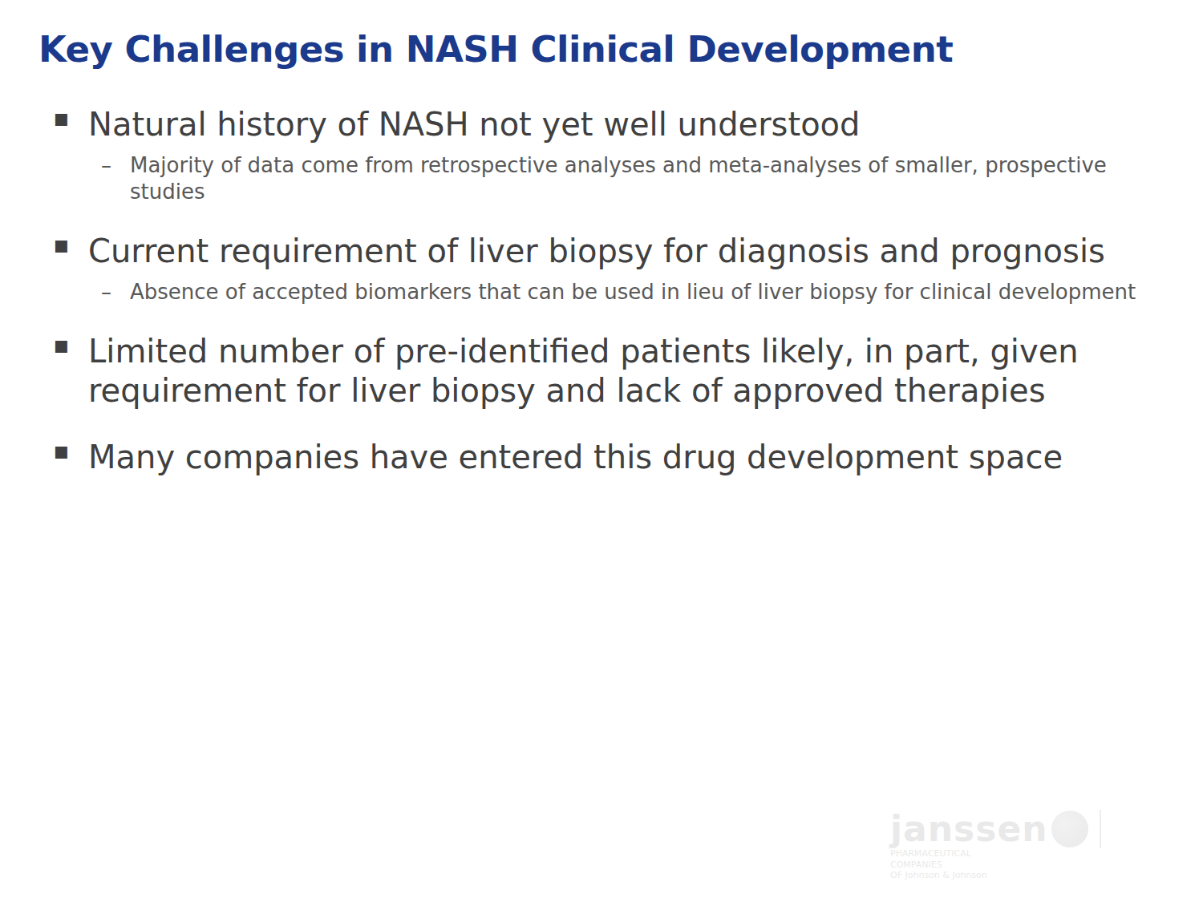Key Challenges in NASH Clinical Development
Natural history of NASH not yet well understood
Majority of data come from retrospective analyses and meta-analyses of smaller, prospective studies
Current requirement of liver biopsy for diagnosis and prognosis
Absence of accepted biomarkers that can be used in lieu of liver biopsy for clinical development
Limited number of pre-identified patients likely, in part, given requirement for liver biopsy and lack of approved therapies
Many companies have entered this drug development space
janssen PHARMACEUTICAL COMPANIES
OF Johnson & Johnson